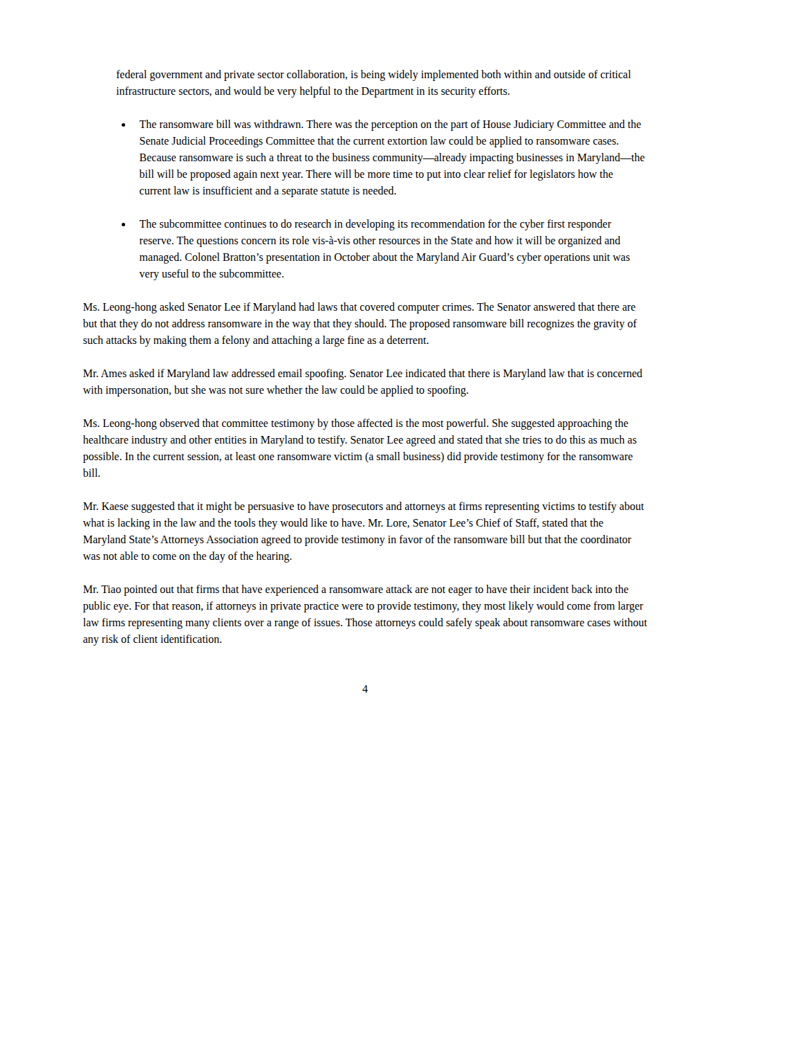federal government and private sector collaboration, is being widely implemented both within and outside of critical infrastructure sectors, and would be very helpful to the Department in its security efforts.
The ransomware bill was withdrawn. There was the perception on the part of House Judiciary Committee and the Senate Judicial Proceedings Committee that the current extortion law could be applied to ransomware cases. Because ransomware is such a threat to the business community—already impacting businesses in Maryland—the bill will be proposed again next year. There will be more time to put into clear relief for legislators how the current law is insufficient and a separate statute is needed.
The subcommittee continues to do research in developing its recommendation for the cyber first responder reserve. The questions concern its role vis-à-vis other resources in the State and how it will be organized and managed. Colonel Bratton’s presentation in October about the Maryland Air Guard’s cyber operations unit was very useful to the subcommittee.
Ms. Leong-hong asked Senator Lee if Maryland had laws that covered computer crimes. The Senator answered that there are but that they do not address ransomware in the way that they should. The proposed ransomware bill recognizes the gravity of such attacks by making them a felony and attaching a large fine as a deterrent.
Mr. Ames asked if Maryland law addressed email spoofing. Senator Lee indicated that there is Maryland law that is concerned with impersonation, but she was not sure whether the law could be applied to spoofing.
Ms. Leong-hong observed that committee testimony by those affected is the most powerful. She suggested approaching the healthcare industry and other entities in Maryland to testify. Senator Lee agreed and stated that she tries to do this as much as possible. In the current session, at least one ransomware victim (a small business) did provide testimony for the ransomware bill.
Mr. Kaese suggested that it might be persuasive to have prosecutors and attorneys at firms representing victims to testify about what is lacking in the law and the tools they would like to have. Mr. Lore, Senator Lee’s Chief of Staff, stated that the Maryland State’s Attorneys Association agreed to provide testimony in favor of the ransomware bill but that the coordinator was not able to come on the day of the hearing.
Mr. Tiao pointed out that firms that have experienced a ransomware attack are not eager to have their incident back into the public eye. For that reason, if attorneys in private practice were to provide testimony, they most likely would come from larger law firms representing many clients over a range of issues. Those attorneys could safely speak about ransomware cases without any risk of client identification.
4